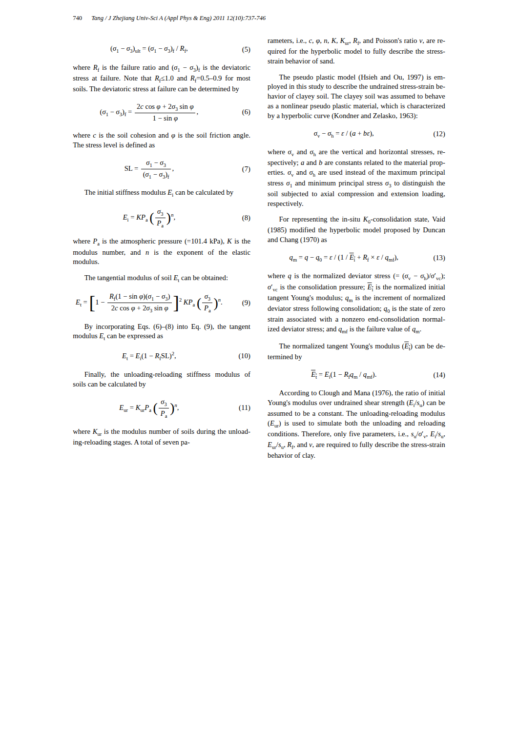740 Tang / J Zhejiang Univ-Sci A (Appl Phys & Eng) 2011 12(10):737-746
(σ1 − σ3)ult = (σ1 − σ3)f / Rf, (5)
where Rf is the failure ratio and (σ1 − σ3)f is the deviatoric stress at failure. Note that Rf≤1.0 and Rf=0.5–0.9 for most soils. The deviatoric stress at failure can be determined by
(σ1 − σ3)f = 2c cos φ + 2σ3 sin φ 1 − sin φ, (6)
where c is the soil cohesion and φ is the soil friction angle. The stress level is defined as
SL = σ1 − σ3(σ1 − σ3)f, (7)
The initial stiffness modulus Ei can be calculated by
Ei = KPa (σ3 Pa) n, (8)
where Pa is the atmospheric pressure (=101.4 kPa), K is the modulus number, and n is the exponent of the elastic modulus.
The tangential modulus of soil Et can be obtained:
Et = [1 − Rf(1 − sin φ)(σ1 − σ3) 2c cos φ + 2σ3 sin φ] 2 KPa (σ3 Pa) n. (9)
By incorporating Eqs. (6)–(8) into Eq. (9), the tangent modulus Et can be expressed as
Et = Ei(1 − Rf SL)2, (10)
Finally, the unloading-reloading stiffness modulus of soils can be calculated by
Eur = Kur Pa (σ3 Pa) n, (11)
where Kur is the modulus number of soils during the unloading-reloading stages. A total of seven pa-
rameters, i.e., c, φ, n, K, Kur, Rf, and Poisson's ratio ν, are required for the hyperbolic model to fully describe the stress-strain behavior of sand.
The pseudo plastic model (Hsieh and Ou, 1997) is employed in this study to describe the undrained stress-strain behavior of clayey soil. The clayey soil was assumed to behave as a nonlinear pseudo plastic material, which is characterized by a hyperbolic curve (Kondner and Zelasko, 1963):
σv − σh = ε / (a + bε), (12)
where σv and σh are the vertical and horizontal stresses, respectively; a and b are constants related to the material properties. σv and σh are used instead of the maximum principal stress σ1 and minimum principal stress σ3 to distinguish the soil subjected to axial compression and extension loading, respectively.
For representing the in-situ K0-consolidation state, Vaid (1985) modified the hyperbolic model proposed by Duncan and Chang (1970) as
qm = q − q0 = ε / (1 / Ei + Rf × ε / qmf), (13)
where q is the normalized deviator stress (= (σv − σh)/σ′vc); σ′vc is the consolidation pressure; Ei is the normalized initial tangent Young's modulus; qm is the increment of normalized deviator stress following consolidation; q0 is the state of zero strain associated with a nonzero end-consolidation normalized deviator stress; and qmf is the failure value of qm.
The normalized tangent Young's modulus (Et) can be determined by
Et = Ei(1 − Rfqm / qmf). (14)
According to Clough and Mana (1976), the ratio of initial Young's modulus over undrained shear strength (Ei/su) can be assumed to be a constant. The unloading-reloading modulus (Eur) is used to simulate both the unloading and reloading conditions. Therefore, only five parameters, i.e., su/σ′v, Ei/su, Eur/su, Rf, and ν, are required to fully describe the stress-strain behavior of clay.